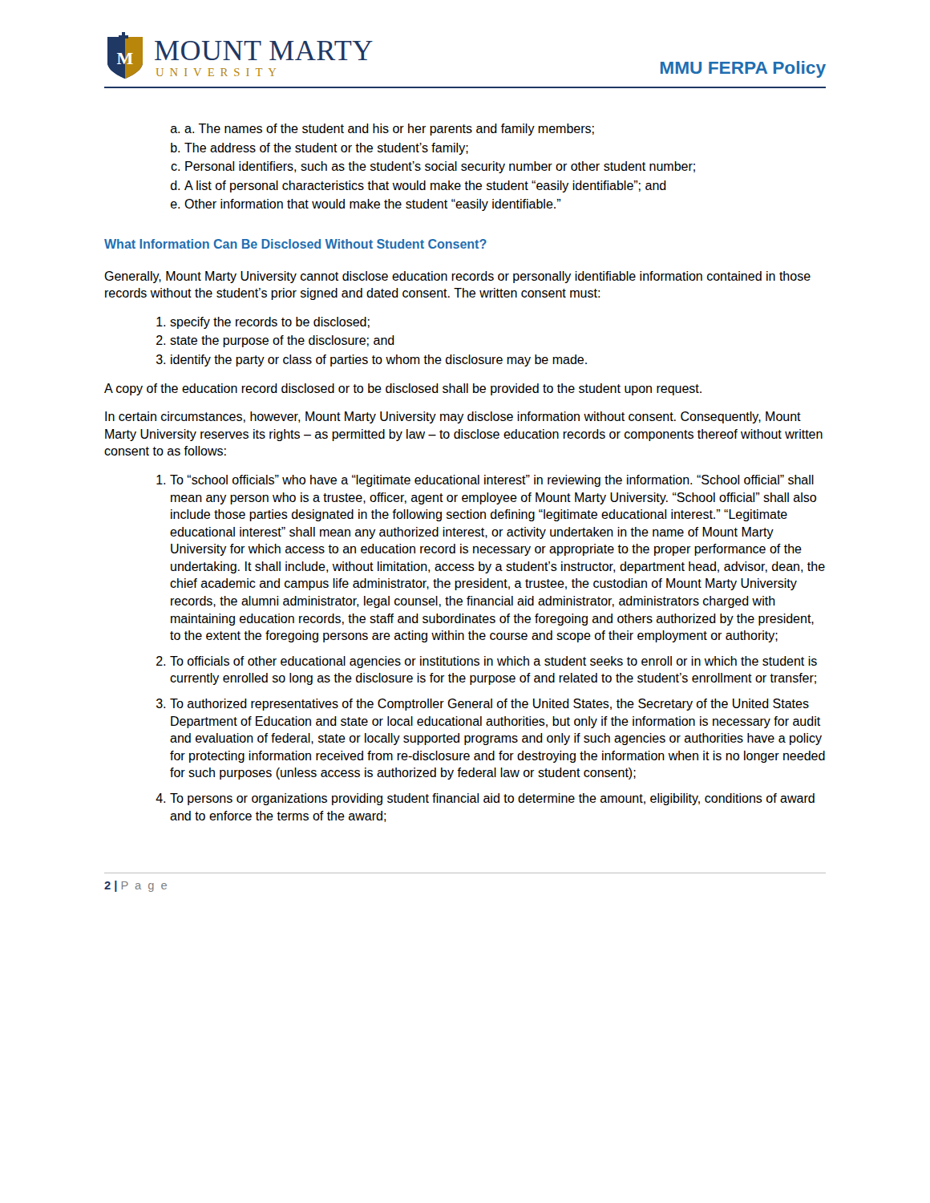M
MOUNT MARTY UNIVERSITY
MMU FERPA Policy
a. The names of the student and his or her parents and family members;
The address of the student or the student’s family;
Personal identifiers, such as the student’s social security number or other student number;
A list of personal characteristics that would make the student “easily identifiable”; and
Other information that would make the student “easily identifiable.”
What Information Can Be Disclosed Without Student Consent?
Generally, Mount Marty University cannot disclose education records or personally identifiable information contained in those records without the student’s prior signed and dated consent. The written consent must:
specify the records to be disclosed;
state the purpose of the disclosure; and
identify the party or class of parties to whom the disclosure may be made.
A copy of the education record disclosed or to be disclosed shall be provided to the student upon request.
In certain circumstances, however, Mount Marty University may disclose information without consent. Consequently, Mount Marty University reserves its rights – as permitted by law – to disclose education records or components thereof without written consent to as follows:
To “school officials” who have a “legitimate educational interest” in reviewing the information. “School official” shall mean any person who is a trustee, officer, agent or employee of Mount Marty University. “School official” shall also include those parties designated in the following section defining “legitimate educational interest.” “Legitimate educational interest” shall mean any authorized interest, or activity undertaken in the name of Mount Marty University for which access to an education record is necessary or appropriate to the proper performance of the undertaking. It shall include, without limitation, access by a student’s instructor, department head, advisor, dean, the chief academic and campus life administrator, the president, a trustee, the custodian of Mount Marty University records, the alumni administrator, legal counsel, the financial aid administrator, administrators charged with maintaining education records, the staff and subordinates of the foregoing and others authorized by the president, to the extent the foregoing persons are acting within the course and scope of their employment or authority;
To officials of other educational agencies or institutions in which a student seeks to enroll or in which the student is currently enrolled so long as the disclosure is for the purpose of and related to the student’s enrollment or transfer;
To authorized representatives of the Comptroller General of the United States, the Secretary of the United States Department of Education and state or local educational authorities, but only if the information is necessary for audit and evaluation of federal, state or locally supported programs and only if such agencies or authorities have a policy for protecting information received from re-disclosure and for destroying the information when it is no longer needed for such purposes (unless access is authorized by federal law or student consent);
To persons or organizations providing student financial aid to determine the amount, eligibility, conditions of award and to enforce the terms of the award;
2 | P a g e